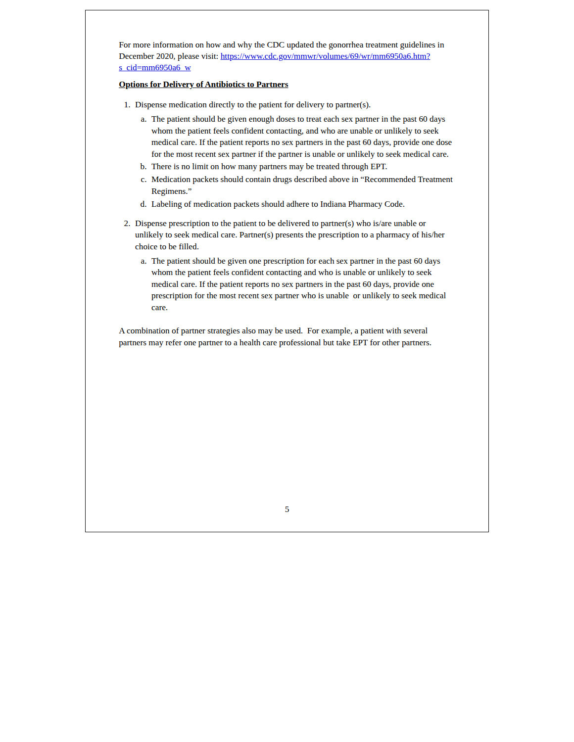For more information on how and why the CDC updated the gonorrhea treatment guidelines in December 2020, please visit: https://www.cdc.gov/mmwr/volumes/69/wr/mm6950a6.htm?s_cid=mm6950a6_w
Options for Delivery of Antibiotics to Partners
Dispense medication directly to the patient for delivery to partner(s).
The patient should be given enough doses to treat each sex partner in the past 60 days whom the patient feels confident contacting, and who are unable or unlikely to seek medical care. If the patient reports no sex partners in the past 60 days, provide one dose for the most recent sex partner if the partner is unable or unlikely to seek medical care.
There is no limit on how many partners may be treated through EPT.
Medication packets should contain drugs described above in “Recommended Treatment Regimens.”
Labeling of medication packets should adhere to Indiana Pharmacy Code.
Dispense prescription to the patient to be delivered to partner(s) who is/are unable or unlikely to seek medical care. Partner(s) presents the prescription to a pharmacy of his/her choice to be filled.
The patient should be given one prescription for each sex partner in the past 60 days whom the patient feels confident contacting and who is unable or unlikely to seek medical care. If the patient reports no sex partners in the past 60 days, provide one prescription for the most recent sex partner who is unable or unlikely to seek medical care.
A combination of partner strategies also may be used. For example, a patient with several partners may refer one partner to a health care professional but take EPT for other partners.
5